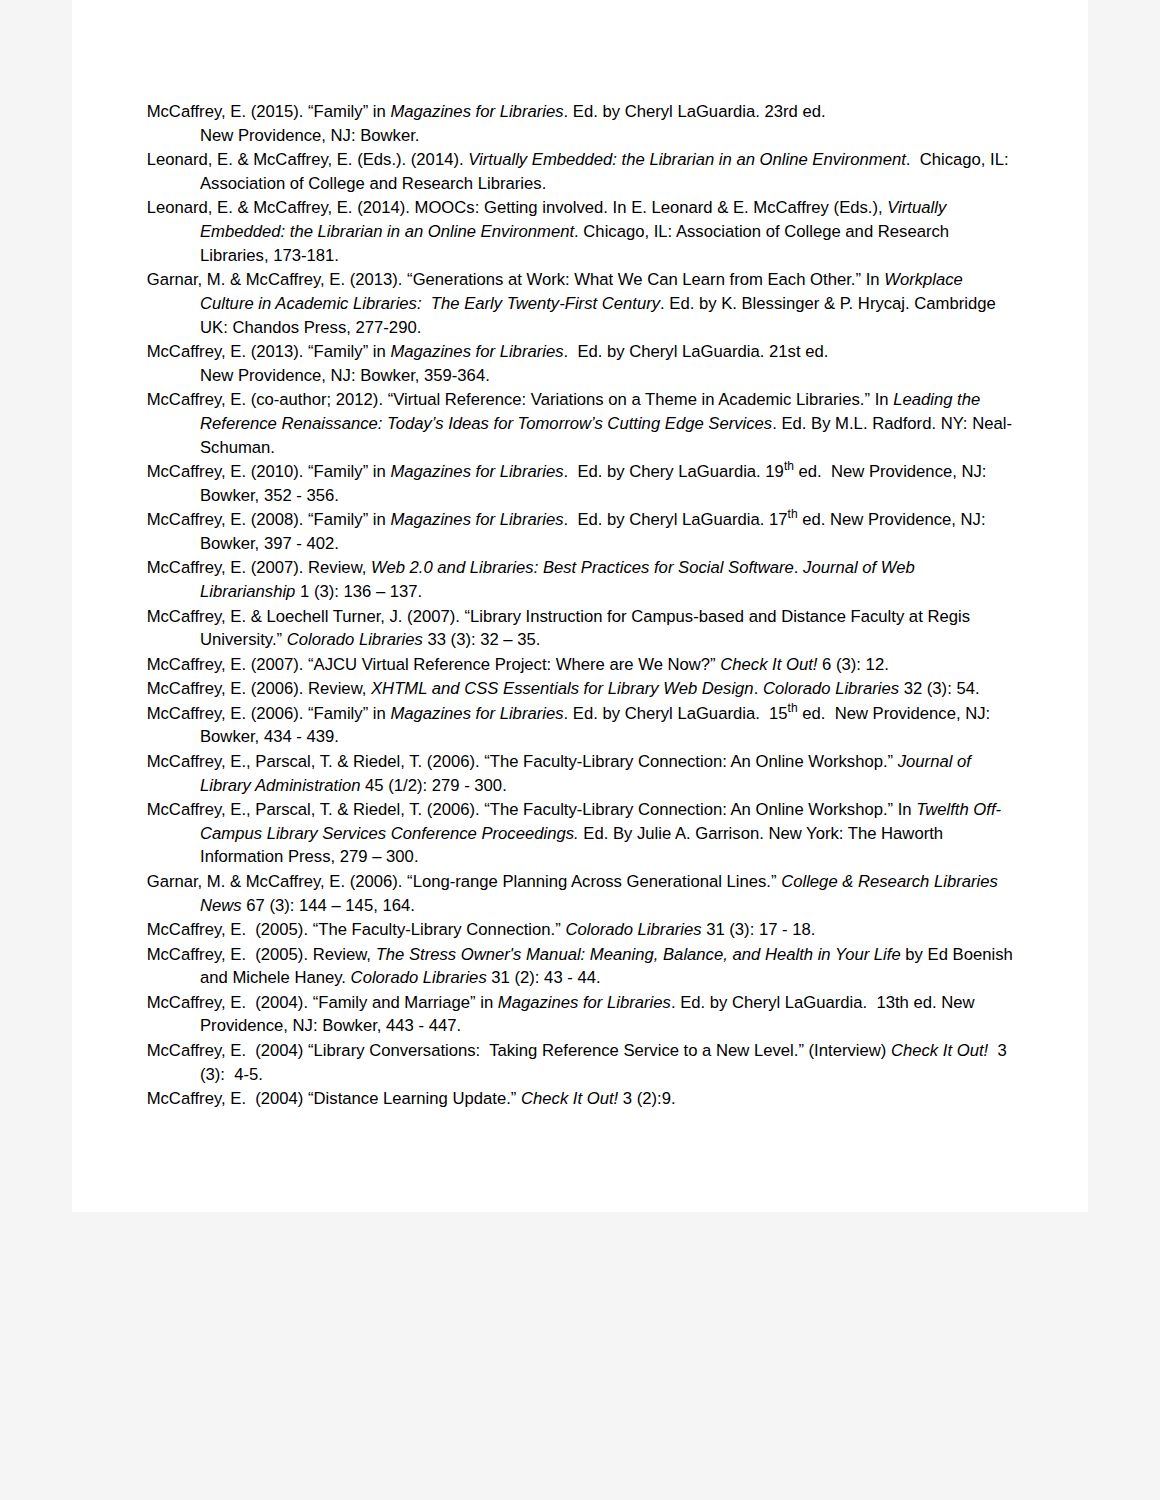McCaffrey, E. (2015). “Family” in Magazines for Libraries. Ed. by Cheryl LaGuardia. 23rd ed.
New Providence, NJ: Bowker.
Leonard, E. & McCaffrey, E. (Eds.). (2014). Virtually Embedded: the Librarian in an Online Environment. Chicago, IL: Association of College and Research Libraries.
Leonard, E. & McCaffrey, E. (2014). MOOCs: Getting involved. In E. Leonard & E. McCaffrey (Eds.), Virtually Embedded: the Librarian in an Online Environment. Chicago, IL: Association of College and Research Libraries, 173-181.
Garnar, M. & McCaffrey, E. (2013). “Generations at Work: What We Can Learn from Each Other.” In Workplace Culture in Academic Libraries: The Early Twenty-First Century. Ed. by K. Blessinger & P. Hrycaj. Cambridge UK: Chandos Press, 277-290.
McCaffrey, E. (2013). “Family” in Magazines for Libraries. Ed. by Cheryl LaGuardia. 21st ed.
New Providence, NJ: Bowker, 359-364.
McCaffrey, E. (co-author; 2012). “Virtual Reference: Variations on a Theme in Academic Libraries.” In Leading the Reference Renaissance: Today’s Ideas for Tomorrow’s Cutting Edge Services. Ed. By M.L. Radford. NY: Neal-Schuman.
McCaffrey, E. (2010). “Family” in Magazines for Libraries. Ed. by Chery LaGuardia. 19th ed. New Providence, NJ: Bowker, 352 - 356.
McCaffrey, E. (2008). “Family” in Magazines for Libraries. Ed. by Cheryl LaGuardia. 17th ed. New Providence, NJ: Bowker, 397 - 402.
McCaffrey, E. (2007). Review, Web 2.0 and Libraries: Best Practices for Social Software. Journal of Web Librarianship 1 (3): 136 – 137.
McCaffrey, E. & Loechell Turner, J. (2007). “Library Instruction for Campus-based and Distance Faculty at Regis University.” Colorado Libraries 33 (3): 32 – 35.
McCaffrey, E. (2007). “AJCU Virtual Reference Project: Where are We Now?” Check It Out! 6 (3): 12.
McCaffrey, E. (2006). Review, XHTML and CSS Essentials for Library Web Design. Colorado Libraries 32 (3): 54.
McCaffrey, E. (2006). “Family” in Magazines for Libraries. Ed. by Cheryl LaGuardia. 15th ed. New Providence, NJ: Bowker, 434 - 439.
McCaffrey, E., Parscal, T. & Riedel, T. (2006). “The Faculty-Library Connection: An Online Workshop.” Journal of Library Administration 45 (1/2): 279 - 300.
McCaffrey, E., Parscal, T. & Riedel, T. (2006). “The Faculty-Library Connection: An Online Workshop.” In Twelfth Off-Campus Library Services Conference Proceedings. Ed. By Julie A. Garrison. New York: The Haworth Information Press, 279 – 300.
Garnar, M. & McCaffrey, E. (2006). “Long-range Planning Across Generational Lines.” College & Research Libraries News 67 (3): 144 – 145, 164.
McCaffrey, E. (2005). “The Faculty-Library Connection.” Colorado Libraries 31 (3): 17 - 18.
McCaffrey, E. (2005). Review, The Stress Owner's Manual: Meaning, Balance, and Health in Your Life by Ed Boenish and Michele Haney. Colorado Libraries 31 (2): 43 - 44.
McCaffrey, E. (2004). “Family and Marriage” in Magazines for Libraries. Ed. by Cheryl LaGuardia. 13th ed. New Providence, NJ: Bowker, 443 - 447.
McCaffrey, E. (2004) “Library Conversations: Taking Reference Service to a New Level.” (Interview) Check It Out! 3 (3): 4-5.
McCaffrey, E. (2004) “Distance Learning Update.” Check It Out! 3 (2):9.